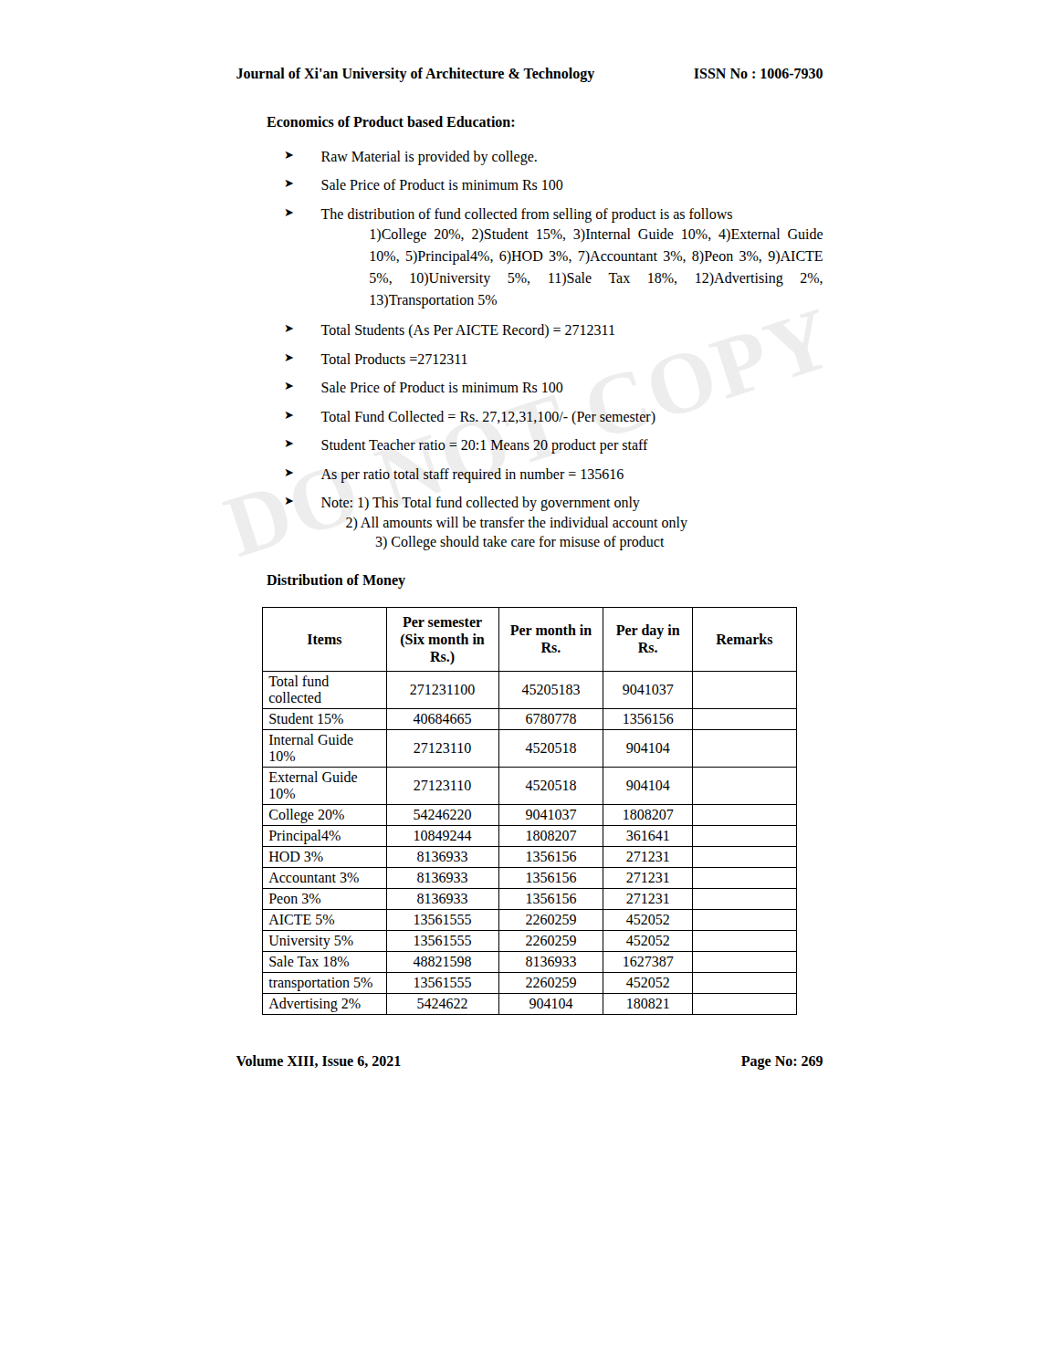DO NOT COPY
Journal of Xi'an University of Architecture & Technology ISSN No : 1006-7930
Economics of Product based Education:
Raw Material is provided by college.
Sale Price of Product is minimum Rs 100
The distribution of fund collected from selling of product is as follows
1)College 20%, 2)Student 15%, 3)Internal Guide 10%, 4)External Guide 10%, 5)Principal4%, 6)HOD 3%, 7)Accountant 3%, 8)Peon 3%, 9)AICTE 5%, 10)University 5%, 11)Sale Tax 18%, 12)Advertising 2%, 13)Transportation 5%
Total Students (As Per AICTE Record) = 2712311
Total Products =2712311
Sale Price of Product is minimum Rs 100
Total Fund Collected = Rs. 27,12,31,100/- (Per semester)
Student Teacher ratio = 20:1 Means 20 product per staff
As per ratio total staff required in number = 135616
Note: 1) This Total fund collected by government only 2) All amounts will be transfer the individual account only 3) College should take care for misuse of product
Distribution of Money
| Items | Per semester (Six month in Rs.) | Per month in Rs. | Per day in Rs. | Remarks |
| --- | --- | --- | --- | --- |
| Total fund collected | 271231100 | 45205183 | 9041037 | |
| Student 15% | 40684665 | 6780778 | 1356156 | |
| Internal Guide 10% | 27123110 | 4520518 | 904104 | |
| External Guide 10% | 27123110 | 4520518 | 904104 | |
| College 20% | 54246220 | 9041037 | 1808207 | |
| Principal4% | 10849244 | 1808207 | 361641 | |
| HOD 3% | 8136933 | 1356156 | 271231 | |
| Accountant 3% | 8136933 | 1356156 | 271231 | |
| Peon 3% | 8136933 | 1356156 | 271231 | |
| AICTE 5% | 13561555 | 2260259 | 452052 | |
| University 5% | 13561555 | 2260259 | 452052 | |
| Sale Tax 18% | 48821598 | 8136933 | 1627387 | |
| transportation 5% | 13561555 | 2260259 | 452052 | |
| Advertising 2% | 5424622 | 904104 | 180821 | |
Volume XIII, Issue 6, 2021 Page No: 269